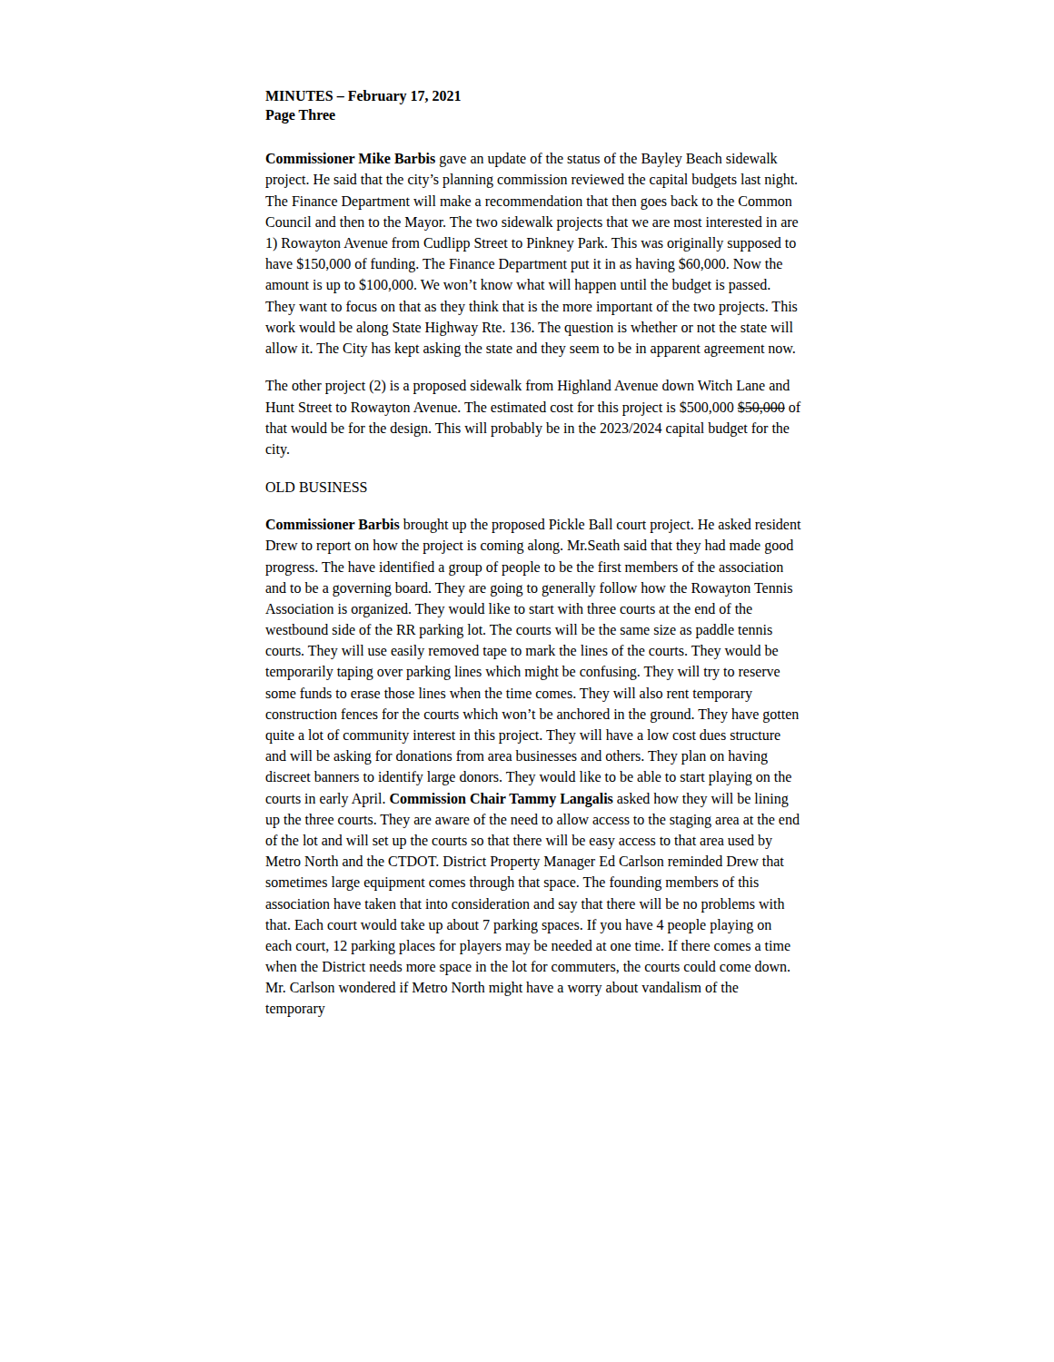MINUTES – February 17, 2021
Page Three
Commissioner Mike Barbis gave an update of the status of the Bayley Beach sidewalk project. He said that the city’s planning commission reviewed the capital budgets last night. The Finance Department will make a recommendation that then goes back to the Common Council and then to the Mayor. The two sidewalk projects that we are most interested in are 1) Rowayton Avenue from Cudlipp Street to Pinkney Park. This was originally supposed to have $150,000 of funding. The Finance Department put it in as having $60,000. Now the amount is up to $100,000. We won’t know what will happen until the budget is passed. They want to focus on that as they think that is the more important of the two projects. This work would be along State Highway Rte. 136. The question is whether or not the state will allow it. The City has kept asking the state and they seem to be in apparent agreement now.
The other project (2) is a proposed sidewalk from Highland Avenue down Witch Lane and Hunt Street to Rowayton Avenue. The estimated cost for this project is $500,000 $50,000 of that would be for the design. This will probably be in the 2023/2024 capital budget for the city.
OLD BUSINESS
Commissioner Barbis brought up the proposed Pickle Ball court project. He asked resident Drew to report on how the project is coming along. Mr.Seath said that they had made good progress. The have identified a group of people to be the first members of the association and to be a governing board. They are going to generally follow how the Rowayton Tennis Association is organized. They would like to start with three courts at the end of the westbound side of the RR parking lot. The courts will be the same size as paddle tennis courts. They will use easily removed tape to mark the lines of the courts. They would be temporarily taping over parking lines which might be confusing. They will try to reserve some funds to erase those lines when the time comes. They will also rent temporary construction fences for the courts which won’t be anchored in the ground. They have gotten quite a lot of community interest in this project. They will have a low cost dues structure and will be asking for donations from area businesses and others. They plan on having discreet banners to identify large donors. They would like to be able to start playing on the courts in early April. Commission Chair Tammy Langalis asked how they will be lining up the three courts. They are aware of the need to allow access to the staging area at the end of the lot and will set up the courts so that there will be easy access to that area used by Metro North and the CTDOT. District Property Manager Ed Carlson reminded Drew that sometimes large equipment comes through that space. The founding members of this association have taken that into consideration and say that there will be no problems with that. Each court would take up about 7 parking spaces. If you have 4 people playing on each court, 12 parking places for players may be needed at one time. If there comes a time when the District needs more space in the lot for commuters, the courts could come down. Mr. Carlson wondered if Metro North might have a worry about vandalism of the temporary